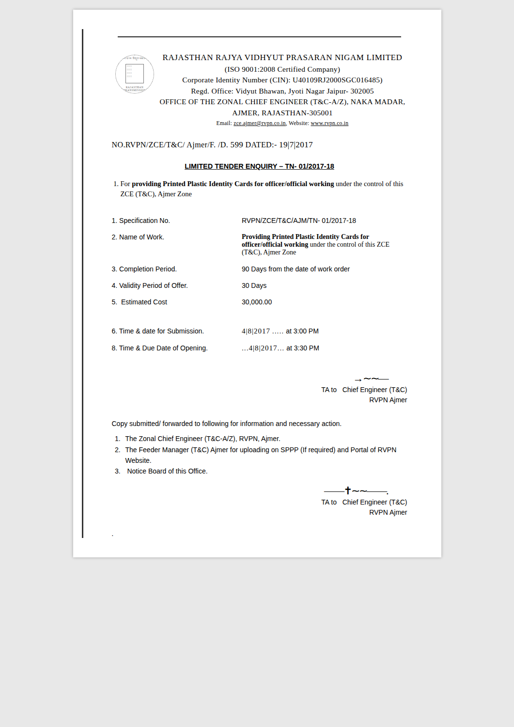राजस्थान राज्य विद्युत प्रसारण निगम
::::
::::
::::
::::
RAJASTHAN TRANSMISSION
RAJASTHAN RAJYA VIDHYUT PRASARAN NIGAM LIMITED
(ISO 9001:2008 Certified Company)
Corporate Identity Number (CIN): U40109RJ2000SGC016485)
Regd. Office: Vidyut Bhawan, Jyoti Nagar Jaipur- 302005
OFFICE OF THE ZONAL CHIEF ENGINEER (T&C-A/Z), NAKA MADAR,
AJMER, RAJASTHAN-305001
Email: zce.ajmer@rvpn.co.in, Website: www.rvpn.co.in
NO.RVPN/ZCE/T&C/ Ajmer/F. /D. 599 DATED:- 19|7|2017
LIMITED TENDER ENQUIRY – TN- 01/2017-18
For providing Printed Plastic Identity Cards for officer/official working under the control of this ZCE (T&C), Ajmer Zone
| 1. Specification No. | RVPN/ZCE/T&C/AJM/TN- 01/2017-18 |
| 2. Name of Work. | Providing Printed Plastic Identity Cards for officer/official working under the control of this ZCE (T&C), Ajmer Zone |
| 3. Completion Period. | 90 Days from the date of work order |
| 4. Validity Period of Offer. | 30 Days |
| 5. Estimated Cost | 30,000.00 |
| 6. Time & date for Submission. | 4/8/2017 ..... at 3:00 PM |
| 8. Time & Due Date of Opening. | ... 4/8/2017 ... at 3:30 PM |
→∼∼— TA to Chief Engineer (T&C)
RVPN Ajmer
Copy submitted/ forwarded to following for information and necessary action.
The Zonal Chief Engineer (T&C-A/Z), RVPN, Ajmer.
The Feeder Manager (T&C) Ajmer for uploading on SPPP (If required) and Portal of RVPN Website.
Notice Board of this Office.
——✝∼∼——. TA to Chief Engineer (T&C)
RVPN Ajmer
.